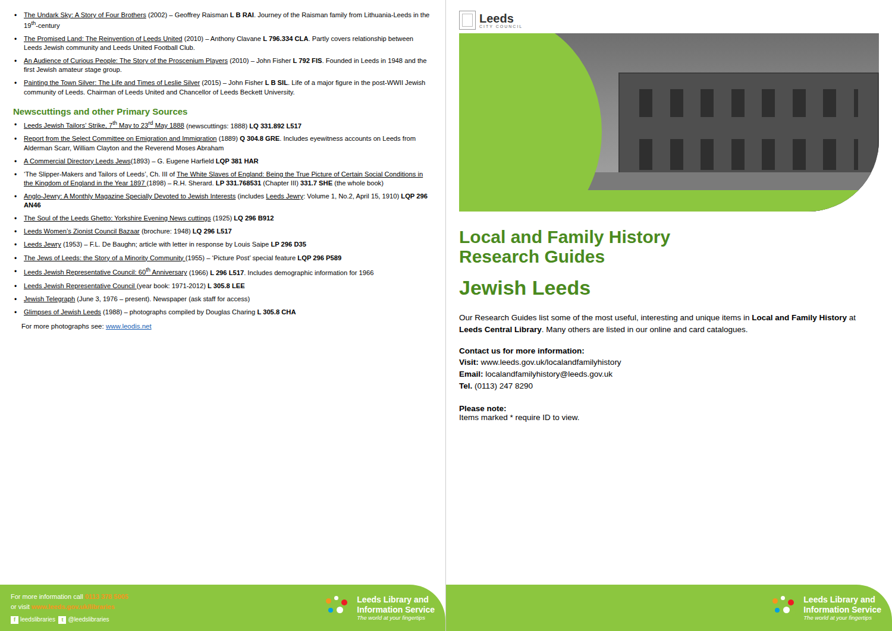The Undark Sky: A Story of Four Brothers (2002) – Geoffrey Raisman L B RAI. Journey of the Raisman family from Lithuania-Leeds in the 19th-century
The Promised Land: The Reinvention of Leeds United (2010) – Anthony Clavane L 796.334 CLA. Partly covers relationship between Leeds Jewish community and Leeds United Football Club.
An Audience of Curious People: The Story of the Proscenium Players (2010) – John Fisher L 792 FIS. Founded in Leeds in 1948 and the first Jewish amateur stage group.
Painting the Town Silver: The Life and Times of Leslie Silver (2015) – John Fisher L B SIL. Life of a major figure in the post-WWII Jewish community of Leeds. Chairman of Leeds United and Chancellor of Leeds Beckett University.
Newscuttings and other Primary Sources
Leeds Jewish Tailors’ Strike, 7th May to 23rd May 1888 (newscuttings: 1888) LQ 331.892 L517
Report from the Select Committee on Emigration and Immigration (1889) Q 304.8 GRE. Includes eyewitness accounts on Leeds from Alderman Scarr, William Clayton and the Reverend Moses Abraham
A Commercial Directory Leeds Jews(1893) – G. Eugene Harfield LQP 381 HAR
‘The Slipper-Makers and Tailors of Leeds’, Ch. III of The White Slaves of England: Being the True Picture of Certain Social Conditions in the Kingdom of England in the Year 1897 (1898) – R.H. Sherard. LP 331.768531 (Chapter III) 331.7 SHE (the whole book)
Anglo-Jewry: A Monthly Magazine Specially Devoted to Jewish Interests (includes Leeds Jewry: Volume 1, No.2, April 15, 1910) LQP 296 AN46
The Soul of the Leeds Ghetto: Yorkshire Evening News cuttings (1925) LQ 296 B912
Leeds Women’s Zionist Council Bazaar (brochure: 1948) LQ 296 L517
Leeds Jewry (1953) – F.L. De Baughn; article with letter in response by Louis Saipe LP 296 D35
The Jews of Leeds: the Story of a Minority Community (1955) – ‘Picture Post’ special feature LQP 296 P589
Leeds Jewish Representative Council: 60th Anniversary (1966) L 296 L517. Includes demographic information for 1966
Leeds Jewish Representative Council (year book: 1971-2012) L 305.8 LEE
Jewish Telegraph (June 3, 1976 – present). Newspaper (ask staff for access)
Glimpses of Jewish Leeds (1988) – photographs compiled by Douglas Charing L 305.8 CHA
For more photographs see: www.leodis.net
For more information call 0113 378 5005
or visit www.leeds.gov.uk/libraries
fleedslibraries t@leedslibraries
Leeds Library and
Information Service
The world at your fingertips
Leeds
CITY COUNCIL
Local and Family History
Research Guides
Jewish Leeds
Our Research Guides list some of the most useful, interesting and unique items in Local and Family History at Leeds Central Library. Many others are listed in our online and card catalogues.
Contact us for more information:
Visit: www.leeds.gov.uk/localandfamilyhistory
Email: localandfamilyhistory@leeds.gov.uk
Tel. (0113) 247 8290
Please note:
Items marked * require ID to view.
Leeds Library and
Information Service
The world at your fingertips